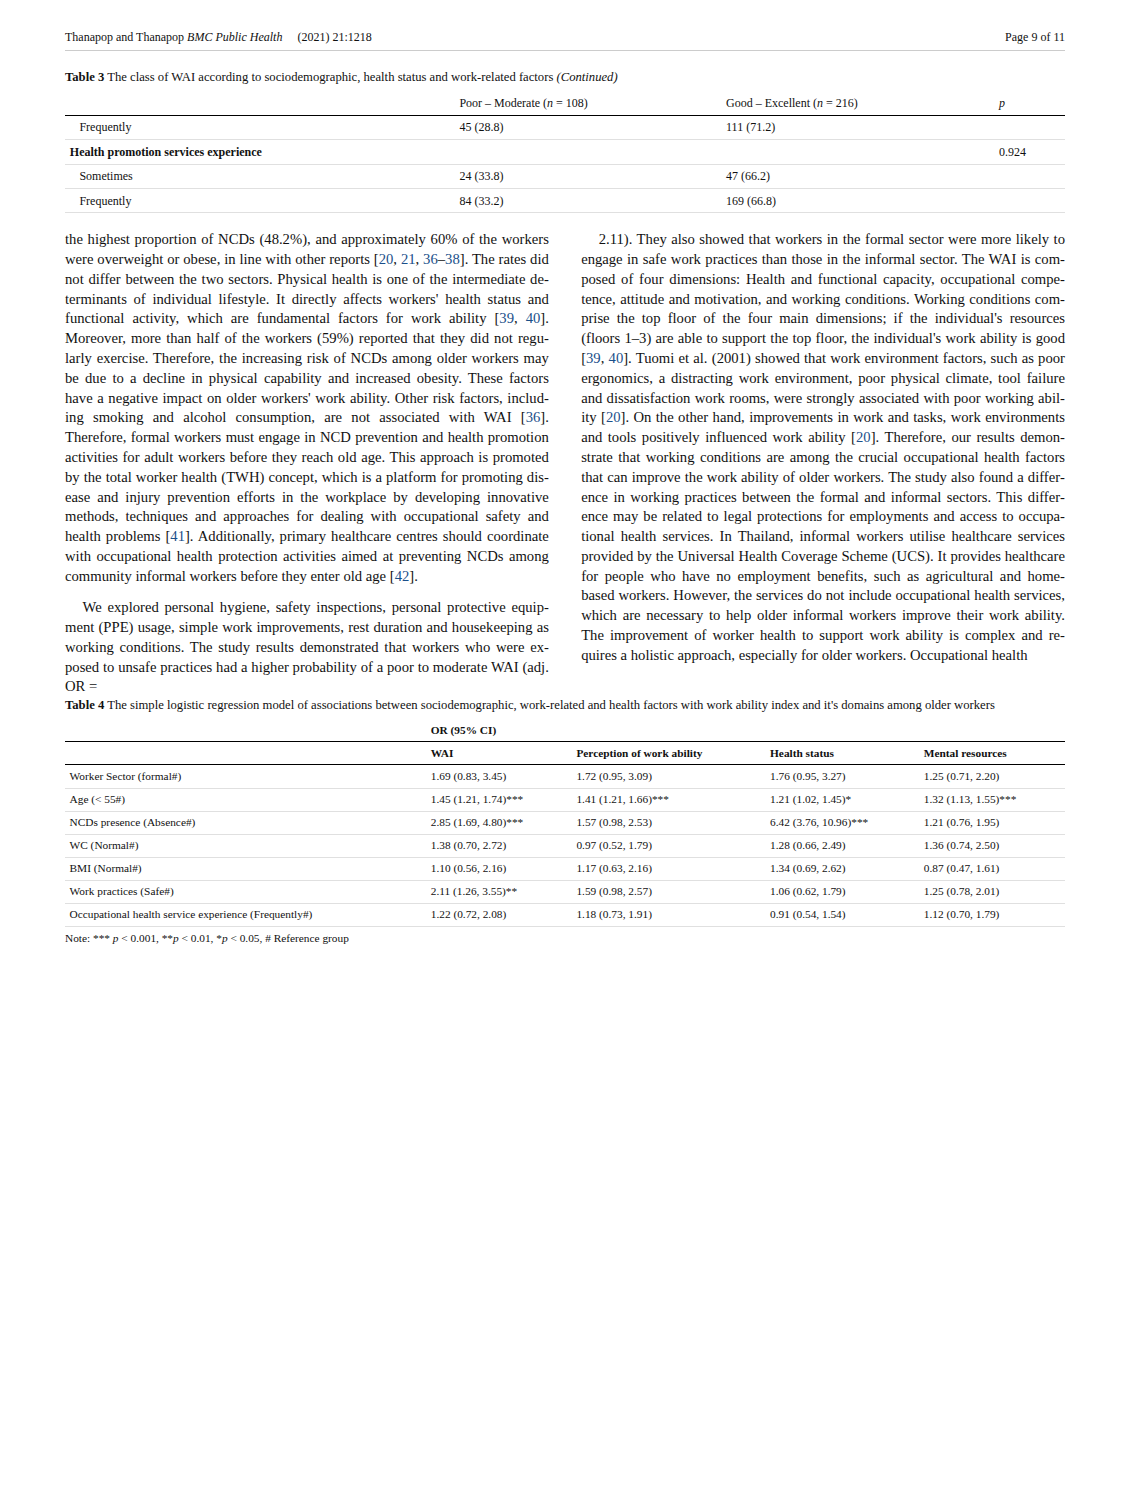Thanapop and Thanapop BMC Public Health (2021) 21:1218
Page 9 of 11
Table 3 The class of WAI according to sociodemographic, health status and work-related factors (Continued)
| | Poor – Moderate ( n = 108) | Good – Excellent ( n = 216) | p |
| --- | --- | --- | --- |
| Frequently | 45 (28.8) | 111 (71.2) | |
| Health promotion services experience | | | 0.924 |
| Sometimes | 24 (33.8) | 47 (66.2) | |
| Frequently | 84 (33.2) | 169 (66.8) | |
the highest proportion of NCDs (48.2%), and approximately 60% of the workers were overweight or obese, in line with other reports [20, 21, 36–38]. The rates did not differ between the two sectors. Physical health is one of the intermediate determinants of individual lifestyle. It directly affects workers' health status and functional activity, which are fundamental factors for work ability [39, 40]. Moreover, more than half of the workers (59%) reported that they did not regularly exercise. Therefore, the increasing risk of NCDs among older workers may be due to a decline in physical capability and increased obesity. These factors have a negative impact on older workers' work ability. Other risk factors, including smoking and alcohol consumption, are not associated with WAI [36]. Therefore, formal workers must engage in NCD prevention and health promotion activities for adult workers before they reach old age. This approach is promoted by the total worker health (TWH) concept, which is a platform for promoting disease and injury prevention efforts in the workplace by developing innovative methods, techniques and approaches for dealing with occupational safety and health problems [41]. Additionally, primary healthcare centres should coordinate with occupational health protection activities aimed at preventing NCDs among community informal workers before they enter old age [42].
We explored personal hygiene, safety inspections, personal protective equipment (PPE) usage, simple work improvements, rest duration and housekeeping as working conditions. The study results demonstrated that workers who were exposed to unsafe practices had a higher probability of a poor to moderate WAI (adj. OR =
2.11). They also showed that workers in the formal sector were more likely to engage in safe work practices than those in the informal sector. The WAI is composed of four dimensions: Health and functional capacity, occupational competence, attitude and motivation, and working conditions. Working conditions comprise the top floor of the four main dimensions; if the individual's resources (floors 1–3) are able to support the top floor, the individual's work ability is good [39, 40]. Tuomi et al. (2001) showed that work environment factors, such as poor ergonomics, a distracting work environment, poor physical climate, tool failure and dissatisfaction work rooms, were strongly associated with poor working ability [20]. On the other hand, improvements in work and tasks, work environments and tools positively influenced work ability [20]. Therefore, our results demonstrate that working conditions are among the crucial occupational health factors that can improve the work ability of older workers. The study also found a difference in working practices between the formal and informal sectors. This difference may be related to legal protections for employments and access to occupational health services. In Thailand, informal workers utilise healthcare services provided by the Universal Health Coverage Scheme (UCS). It provides healthcare for people who have no employment benefits, such as agricultural and home-based workers. However, the services do not include occupational health services, which are necessary to help older informal workers improve their work ability. The improvement of worker health to support work ability is complex and requires a holistic approach, especially for older workers. Occupational health
Table 4 The simple logistic regression model of associations between sociodemographic, work-related and health factors with work ability index and it's domains among older workers
| | OR (95% CI) |
| --- | --- |
| | WAI | Perception of work ability | Health status | Mental resources |
| Worker Sector (formal#) | 1.69 (0.83, 3.45) | 1.72 (0.95, 3.09) | 1.76 (0.95, 3.27) | 1.25 (0.71, 2.20) |
| Age (< 55#) | 1.45 (1.21, 1.74)*** | 1.41 (1.21, 1.66)*** | 1.21 (1.02, 1.45)* | 1.32 (1.13, 1.55)*** |
| NCDs presence (Absence#) | 2.85 (1.69, 4.80)*** | 1.57 (0.98, 2.53) | 6.42 (3.76, 10.96)*** | 1.21 (0.76, 1.95) |
| WC (Normal#) | 1.38 (0.70, 2.72) | 0.97 (0.52, 1.79) | 1.28 (0.66, 2.49) | 1.36 (0.74, 2.50) |
| BMI (Normal#) | 1.10 (0.56, 2.16) | 1.17 (0.63, 2.16) | 1.34 (0.69, 2.62) | 0.87 (0.47, 1.61) |
| Work practices (Safe#) | 2.11 (1.26, 3.55)** | 1.59 (0.98, 2.57) | 1.06 (0.62, 1.79) | 1.25 (0.78, 2.01) |
| Occupational health service experience (Frequently#) | 1.22 (0.72, 2.08) | 1.18 (0.73, 1.91) | 0.91 (0.54, 1.54) | 1.12 (0.70, 1.79) |
Note: *** p < 0.001, **p < 0.01, *p < 0.05, # Reference group